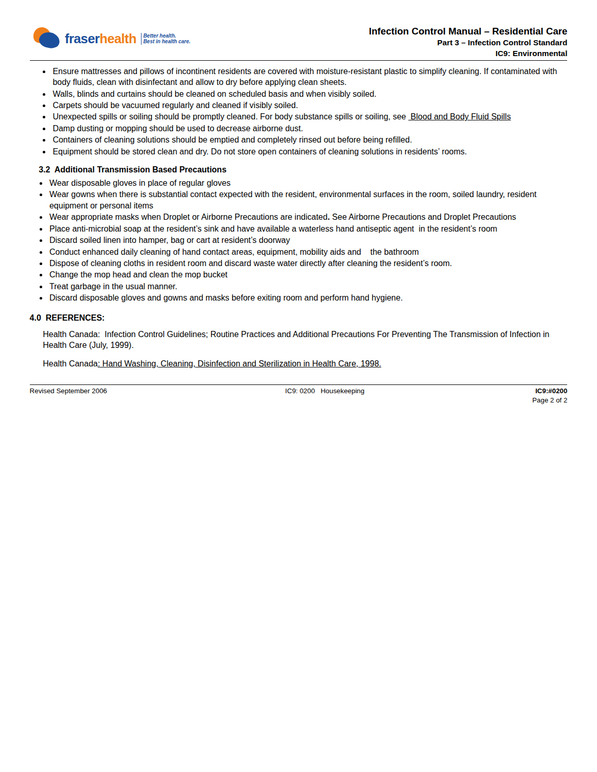fraser health
Better health.
Best in health care.
Infection Control Manual – Residential Care
Part 3 – Infection Control Standard
IC9: Environmental
Ensure mattresses and pillows of incontinent residents are covered with moisture-resistant plastic to simplify cleaning. If contaminated with body fluids, clean with disinfectant and allow to dry before applying clean sheets.
Walls, blinds and curtains should be cleaned on scheduled basis and when visibly soiled.
Carpets should be vacuumed regularly and cleaned if visibly soiled.
Unexpected spills or soiling should be promptly cleaned. For body substance spills or soiling, see Blood and Body Fluid Spills
Damp dusting or mopping should be used to decrease airborne dust.
Containers of cleaning solutions should be emptied and completely rinsed out before being refilled.
Equipment should be stored clean and dry. Do not store open containers of cleaning solutions in residents’ rooms.
3.2 Additional Transmission Based Precautions
Wear disposable gloves in place of regular gloves
Wear gowns when there is substantial contact expected with the resident, environmental surfaces in the room, soiled laundry, resident equipment or personal items
Wear appropriate masks when Droplet or Airborne Precautions are indicated. See Airborne Precautions and Droplet Precautions
Place anti-microbial soap at the resident’s sink and have available a waterless hand antiseptic agent in the resident’s room
Discard soiled linen into hamper, bag or cart at resident’s doorway
Conduct enhanced daily cleaning of hand contact areas, equipment, mobility aids and the bathroom
Dispose of cleaning cloths in resident room and discard waste water directly after cleaning the resident’s room.
Change the mop head and clean the mop bucket
Treat garbage in the usual manner.
Discard disposable gloves and gowns and masks before exiting room and perform hand hygiene.
4.0 REFERENCES:
Health Canada: Infection Control Guidelines; Routine Practices and Additional Precautions For Preventing The Transmission of Infection in Health Care (July, 1999).
Health Canada: Hand Washing, Cleaning, Disinfection and Sterilization in Health Care, 1998.
Revised September 2006
IC9: 0200 Housekeeping
IC9:#0200 Page 2 of 2